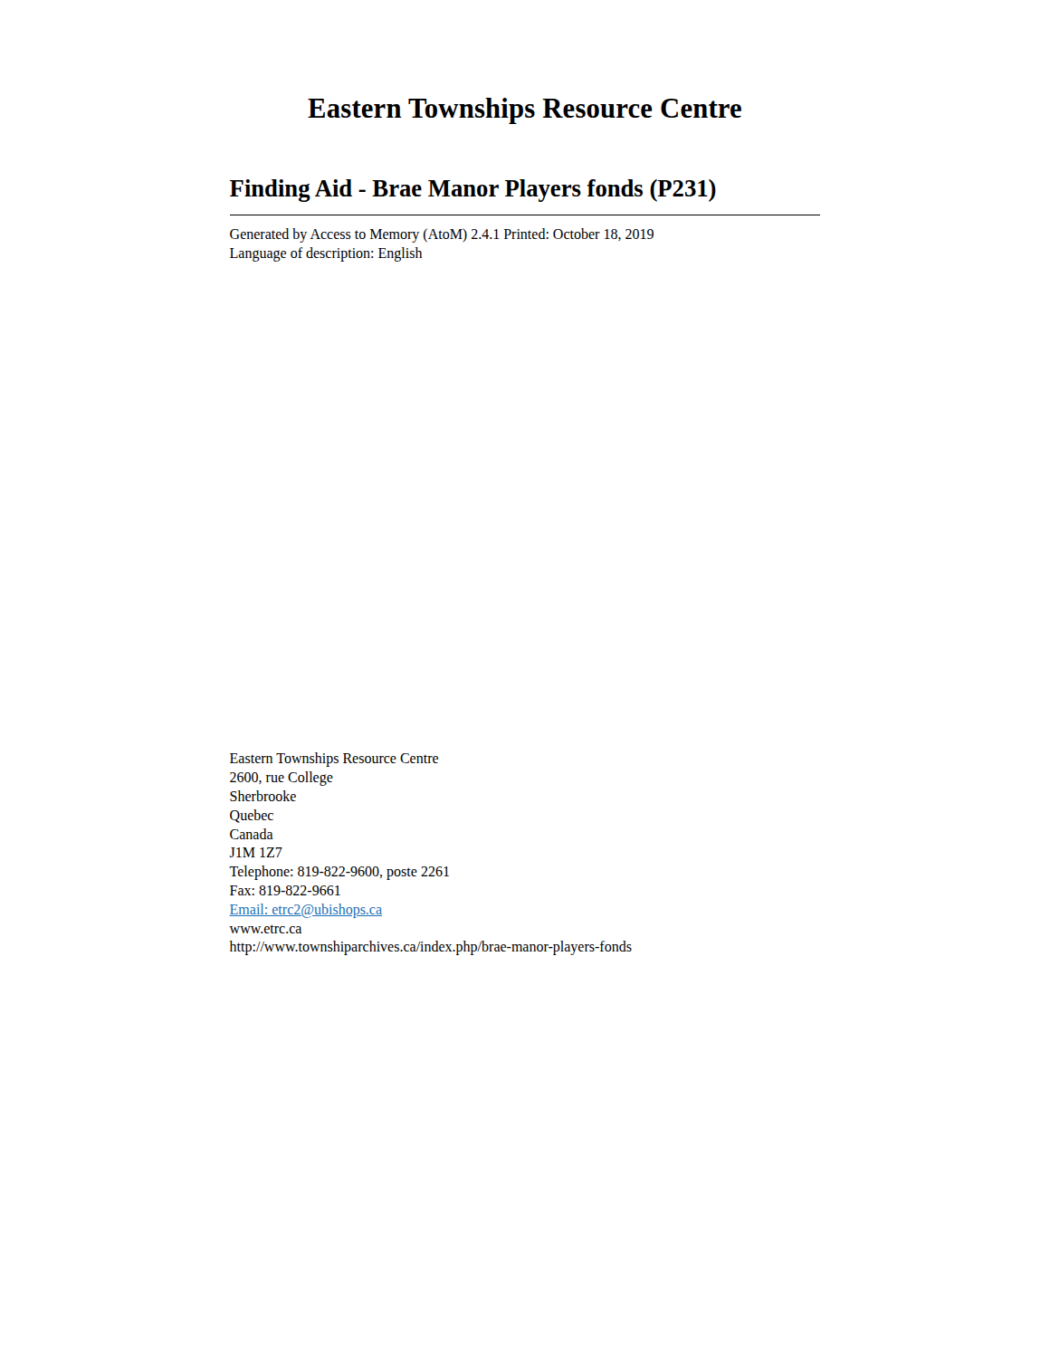Eastern Townships Resource Centre
Finding Aid - Brae Manor Players fonds (P231)
Generated by Access to Memory (AtoM) 2.4.1 Printed: October 18, 2019
Language of description: English
Eastern Townships Resource Centre
2600, rue College
Sherbrooke
Quebec
Canada
J1M 1Z7
Telephone: 819-822-9600, poste 2261
Fax: 819-822-9661
Email: etrc2@ubishops.ca
www.etrc.ca
http://www.townshiparchives.ca/index.php/brae-manor-players-fonds